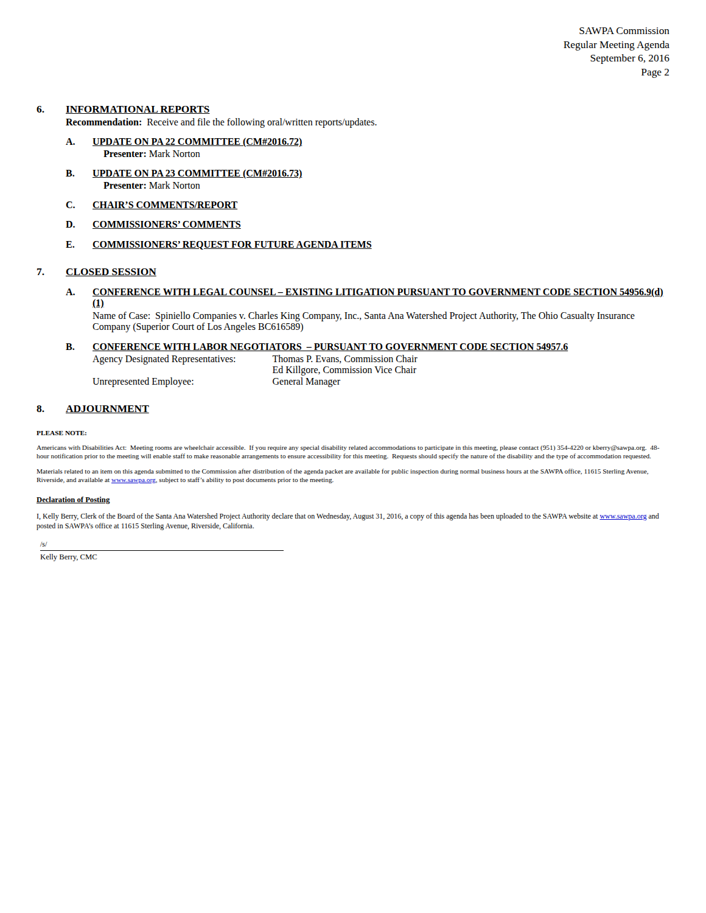SAWPA Commission
Regular Meeting Agenda
September 6, 2016
Page 2
6.
INFORMATIONAL REPORTS
Recommendation: Receive and file the following oral/written reports/updates.
A.
UPDATE ON PA 22 COMMITTEE (CM#2016.72)
Presenter: Mark Norton
B.
UPDATE ON PA 23 COMMITTEE (CM#2016.73)
Presenter: Mark Norton
C.
CHAIR’S COMMENTS/REPORT
D.
COMMISSIONERS’ COMMENTS
E.
COMMISSIONERS’ REQUEST FOR FUTURE AGENDA ITEMS
7.
CLOSED SESSION
A.
CONFERENCE WITH LEGAL COUNSEL – EXISTING LITIGATION PURSUANT TO GOVERNMENT CODE SECTION 54956.9(d)(1)
Name of Case: Spiniello Companies v. Charles King Company, Inc., Santa Ana Watershed Project Authority, The Ohio Casualty Insurance Company (Superior Court of Los Angeles BC616589)
B.
CONFERENCE WITH LABOR NEGOTIATORS – PURSUANT TO GOVERNMENT CODE SECTION 54957.6
| Agency Designated Representatives: | Thomas P. Evans, Commission Chair |
| | Ed Killgore, Commission Vice Chair |
| Unrepresented Employee: | General Manager |
8.
ADJOURNMENT
PLEASE NOTE:
Americans with Disabilities Act: Meeting rooms are wheelchair accessible. If you require any special disability related accommodations to participate in this meeting, please contact (951) 354-4220 or kberry@sawpa.org. 48-hour notification prior to the meeting will enable staff to make reasonable arrangements to ensure accessibility for this meeting. Requests should specify the nature of the disability and the type of accommodation requested.
Materials related to an item on this agenda submitted to the Commission after distribution of the agenda packet are available for public inspection during normal business hours at the SAWPA office, 11615 Sterling Avenue, Riverside, and available at www.sawpa.org, subject to staff’s ability to post documents prior to the meeting.
Declaration of Posting
I, Kelly Berry, Clerk of the Board of the Santa Ana Watershed Project Authority declare that on Wednesday, August 31, 2016, a copy of this agenda has been uploaded to the SAWPA website at www.sawpa.org and posted in SAWPA’s office at 11615 Sterling Avenue, Riverside, California.
/s/
Kelly Berry, CMC